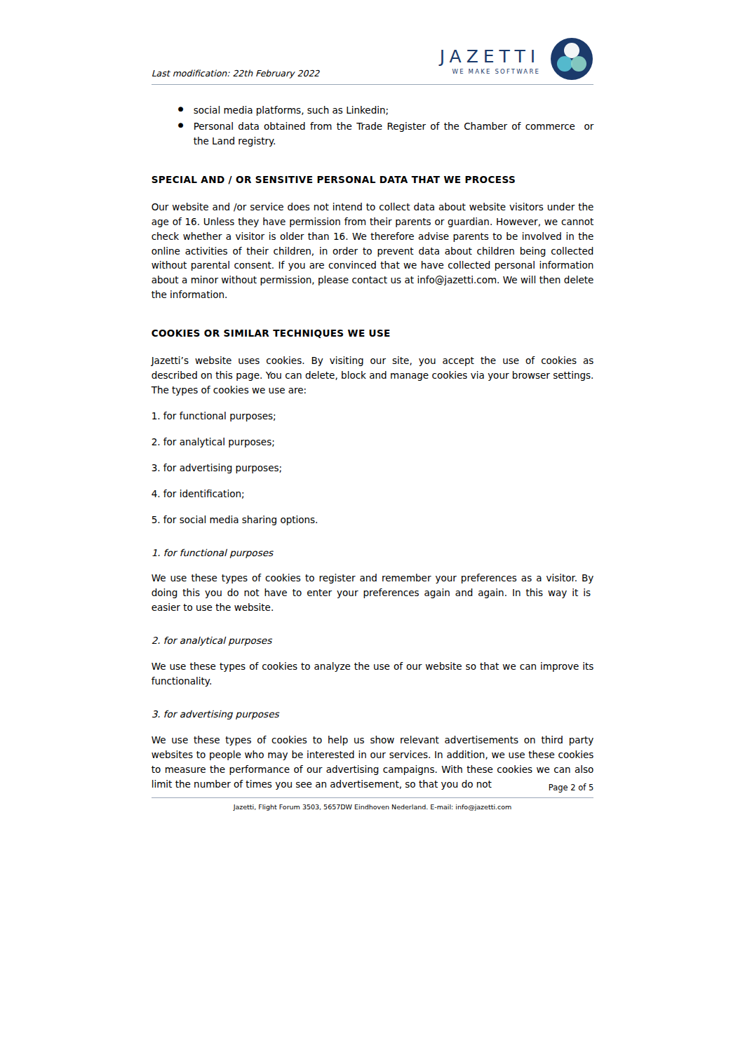JAZETTI
WE MAKE SOFTWARE
Last modification: 22th February 2022
social media platforms, such as Linkedin;
Personal data obtained from the Trade Register of the Chamber of commerce or the Land registry.
SPECIAL AND / OR SENSITIVE PERSONAL DATA THAT WE PROCESS
Our website and /or service does not intend to collect data about website visitors under the age of 16. Unless they have permission from their parents or guardian. However, we cannot check whether a visitor is older than 16. We therefore advise parents to be involved in the online activities of their children, in order to prevent data about children being collected without parental consent. If you are convinced that we have collected personal information about a minor without permission, please contact us at info@jazetti.com. We will then delete the information.
COOKIES OR SIMILAR TECHNIQUES WE USE
Jazetti’s website uses cookies. By visiting our site, you accept the use of cookies as described on this page. You can delete, block and manage cookies via your browser settings. The types of cookies we use are:
for functional purposes;
for analytical purposes;
for advertising purposes;
for identification;
for social media sharing options.
1. for functional purposes
We use these types of cookies to register and remember your preferences as a visitor. By doing this you do not have to enter your preferences again and again. In this way it is easier to use the website.
2. for analytical purposes
We use these types of cookies to analyze the use of our website so that we can improve its functionality.
3. for advertising purposes
We use these types of cookies to help us show relevant advertisements on third party websites to people who may be interested in our services. In addition, we use these cookies to measure the performance of our advertising campaigns. With these cookies we can also limit the number of times you see an advertisement, so that you do not
Page 2 of 5
Jazetti, Flight Forum 3503, 5657DW Eindhoven Nederland. E-mail: info@jazetti.com